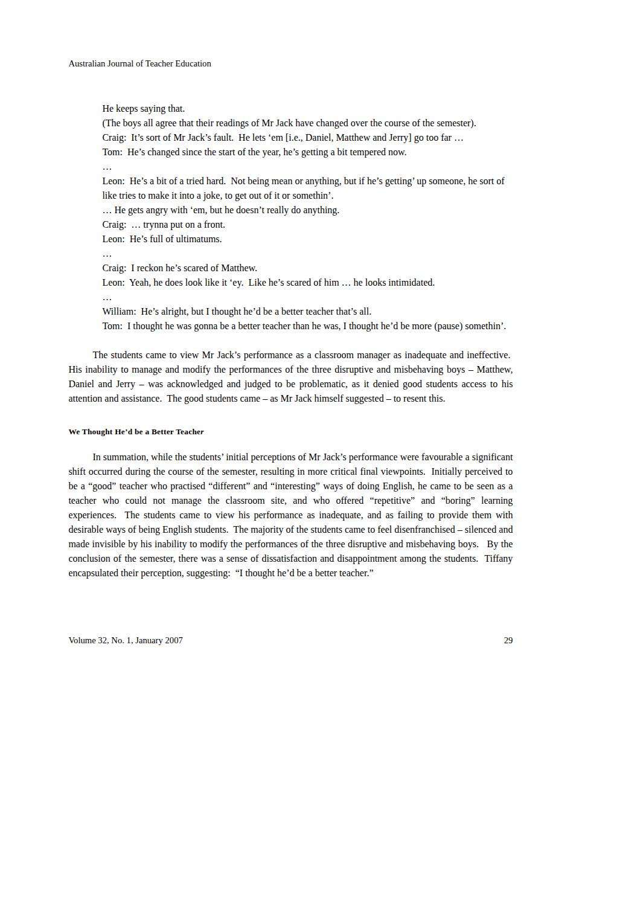Australian Journal of Teacher Education
He keeps saying that.
(The boys all agree that their readings of Mr Jack have changed over the course of the semester).
Craig: It’s sort of Mr Jack’s fault. He lets ‘em [i.e., Daniel, Matthew and Jerry] go too far …
Tom: He’s changed since the start of the year, he’s getting a bit tempered now.
…
Leon: He’s a bit of a tried hard. Not being mean or anything, but if he’s getting’ up someone, he sort of like tries to make it into a joke, to get out of it or somethin’.
… He gets angry with ‘em, but he doesn’t really do anything.
Craig: … trynna put on a front.
Leon: He’s full of ultimatums.
…
Craig: I reckon he’s scared of Matthew.
Leon: Yeah, he does look like it ‘ey. Like he’s scared of him … he looks intimidated.
…
William: He’s alright, but I thought he’d be a better teacher that’s all.
Tom: I thought he was gonna be a better teacher than he was, I thought he’d be more (pause) somethin’.
The students came to view Mr Jack’s performance as a classroom manager as inadequate and ineffective. His inability to manage and modify the performances of the three disruptive and misbehaving boys – Matthew, Daniel and Jerry – was acknowledged and judged to be problematic, as it denied good students access to his attention and assistance. The good students came – as Mr Jack himself suggested – to resent this.
We Thought He’d be a Better Teacher
In summation, while the students’ initial perceptions of Mr Jack’s performance were favourable a significant shift occurred during the course of the semester, resulting in more critical final viewpoints. Initially perceived to be a “good” teacher who practised “different” and “interesting” ways of doing English, he came to be seen as a teacher who could not manage the classroom site, and who offered “repetitive” and “boring” learning experiences. The students came to view his performance as inadequate, and as failing to provide them with desirable ways of being English students. The majority of the students came to feel disenfranchised – silenced and made invisible by his inability to modify the performances of the three disruptive and misbehaving boys. By the conclusion of the semester, there was a sense of dissatisfaction and disappointment among the students. Tiffany encapsulated their perception, suggesting: “I thought he’d be a better teacher.”
Volume 32, No. 1, January 2007 29